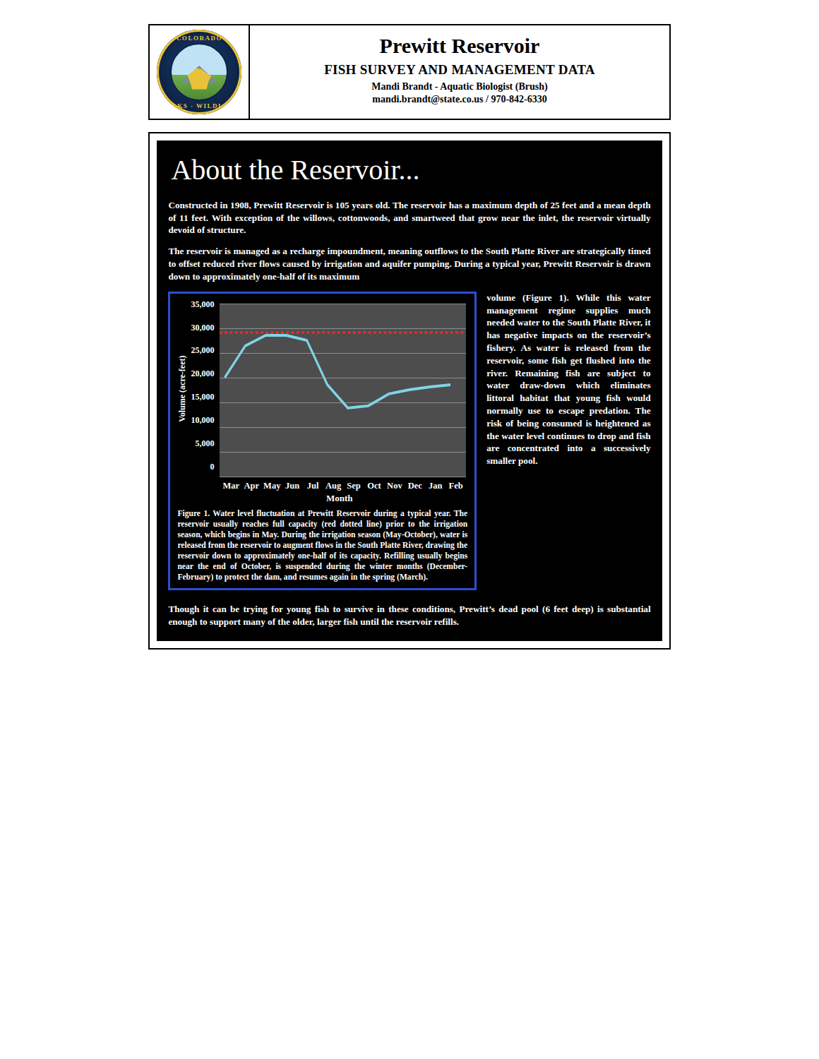COLORADO
PARKS · WILDLIFE
Prewitt Reservoir
FISH SURVEY AND MANAGEMENT DATA
Mandi Brandt - Aquatic Biologist (Brush)
mandi.brandt@state.co.us / 970-842-6330
About the Reservoir...
Constructed in 1908, Prewitt Reservoir is 105 years old. The reservoir has a maximum depth of 25 feet and a mean depth of 11 feet. With exception of the willows, cottonwoods, and smartweed that grow near the inlet, the reservoir virtually devoid of structure.
The reservoir is managed as a recharge impoundment, meaning outflows to the South Platte River are strategically timed to offset reduced river flows caused by irrigation and aquifer pumping. During a typical year, Prewitt Reservoir is drawn down to approximately one-half of its maximum
Volume (acre-feet)
35,000
30,000
25,000
20,000
15,000
10,000
5,000
0
Mar Apr May Jun Jul Aug Sep Oct Nov Dec Jan Feb
Month
Figure 1. Water level fluctuation at Prewitt Reservoir during a typical year. The reservoir usually reaches full capacity (red dotted line) prior to the irrigation season, which begins in May. During the irrigation season (May-October), water is released from the reservoir to augment flows in the South Platte River, drawing the reservoir down to approximately one-half of its capacity. Refilling usually begins near the end of October, is suspended during the winter months (December-February) to protect the dam, and resumes again in the spring (March).
volume (Figure 1). While this water management regime supplies much needed water to the South Platte River, it has negative impacts on the reservoir’s fishery. As water is released from the reservoir, some fish get flushed into the river. Remaining fish are subject to water draw-down which eliminates littoral habitat that young fish would normally use to escape predation. The risk of being consumed is heightened as the water level continues to drop and fish are concentrated into a successively smaller pool.
Though it can be trying for young fish to survive in these conditions, Prewitt’s dead pool (6 feet deep) is substantial enough to support many of the older, larger fish until the reservoir refills.